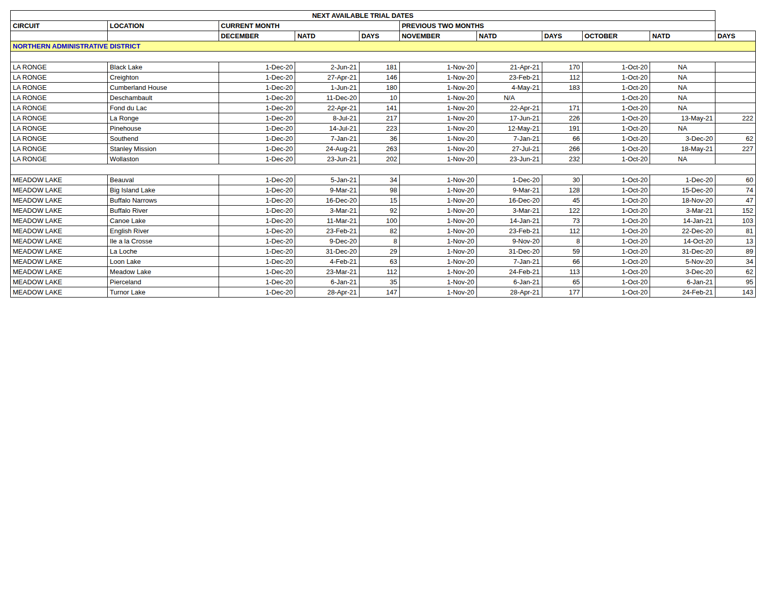| NEXT AVAILABLE TRIAL DATES |
| CIRCUIT | LOCATION | CURRENT MONTH | PREVIOUS TWO MONTHS |
| | | DECEMBER | NATD | DAYS | NOVEMBER | NATD | DAYS | OCTOBER | NATD | DAYS |
| NORTHERN ADMINISTRATIVE DISTRICT |
| LA RONGE | Black Lake | 1-Dec-20 | 2-Jun-21 | 181 | 1-Nov-20 | 21-Apr-21 | 170 | 1-Oct-20 | NA | |
| LA RONGE | Creighton | 1-Dec-20 | 27-Apr-21 | 146 | 1-Nov-20 | 23-Feb-21 | 112 | 1-Oct-20 | NA | |
| LA RONGE | Cumberland House | 1-Dec-20 | 1-Jun-21 | 180 | 1-Nov-20 | 4-May-21 | 183 | 1-Oct-20 | NA | |
| LA RONGE | Deschambault | 1-Dec-20 | 11-Dec-20 | 10 | 1-Nov-20 | N/A | | 1-Oct-20 | NA | |
| LA RONGE | Fond du Lac | 1-Dec-20 | 22-Apr-21 | 141 | 1-Nov-20 | 22-Apr-21 | 171 | 1-Oct-20 | NA | |
| LA RONGE | La Ronge | 1-Dec-20 | 8-Jul-21 | 217 | 1-Nov-20 | 17-Jun-21 | 226 | 1-Oct-20 | 13-May-21 | 222 |
| LA RONGE | Pinehouse | 1-Dec-20 | 14-Jul-21 | 223 | 1-Nov-20 | 12-May-21 | 191 | 1-Oct-20 | NA | |
| LA RONGE | Southend | 1-Dec-20 | 7-Jan-21 | 36 | 1-Nov-20 | 7-Jan-21 | 66 | 1-Oct-20 | 3-Dec-20 | 62 |
| LA RONGE | Stanley Mission | 1-Dec-20 | 24-Aug-21 | 263 | 1-Nov-20 | 27-Jul-21 | 266 | 1-Oct-20 | 18-May-21 | 227 |
| LA RONGE | Wollaston | 1-Dec-20 | 23-Jun-21 | 202 | 1-Nov-20 | 23-Jun-21 | 232 | 1-Oct-20 | NA | |
| MEADOW LAKE | Beauval | 1-Dec-20 | 5-Jan-21 | 34 | 1-Nov-20 | 1-Dec-20 | 30 | 1-Oct-20 | 1-Dec-20 | 60 |
| MEADOW LAKE | Big Island Lake | 1-Dec-20 | 9-Mar-21 | 98 | 1-Nov-20 | 9-Mar-21 | 128 | 1-Oct-20 | 15-Dec-20 | 74 |
| MEADOW LAKE | Buffalo Narrows | 1-Dec-20 | 16-Dec-20 | 15 | 1-Nov-20 | 16-Dec-20 | 45 | 1-Oct-20 | 18-Nov-20 | 47 |
| MEADOW LAKE | Buffalo River | 1-Dec-20 | 3-Mar-21 | 92 | 1-Nov-20 | 3-Mar-21 | 122 | 1-Oct-20 | 3-Mar-21 | 152 |
| MEADOW LAKE | Canoe Lake | 1-Dec-20 | 11-Mar-21 | 100 | 1-Nov-20 | 14-Jan-21 | 73 | 1-Oct-20 | 14-Jan-21 | 103 |
| MEADOW LAKE | English River | 1-Dec-20 | 23-Feb-21 | 82 | 1-Nov-20 | 23-Feb-21 | 112 | 1-Oct-20 | 22-Dec-20 | 81 |
| MEADOW LAKE | Ile a la Crosse | 1-Dec-20 | 9-Dec-20 | 8 | 1-Nov-20 | 9-Nov-20 | 8 | 1-Oct-20 | 14-Oct-20 | 13 |
| MEADOW LAKE | La Loche | 1-Dec-20 | 31-Dec-20 | 29 | 1-Nov-20 | 31-Dec-20 | 59 | 1-Oct-20 | 31-Dec-20 | 89 |
| MEADOW LAKE | Loon Lake | 1-Dec-20 | 4-Feb-21 | 63 | 1-Nov-20 | 7-Jan-21 | 66 | 1-Oct-20 | 5-Nov-20 | 34 |
| MEADOW LAKE | Meadow Lake | 1-Dec-20 | 23-Mar-21 | 112 | 1-Nov-20 | 24-Feb-21 | 113 | 1-Oct-20 | 3-Dec-20 | 62 |
| MEADOW LAKE | Pierceland | 1-Dec-20 | 6-Jan-21 | 35 | 1-Nov-20 | 6-Jan-21 | 65 | 1-Oct-20 | 6-Jan-21 | 95 |
| MEADOW LAKE | Turnor Lake | 1-Dec-20 | 28-Apr-21 | 147 | 1-Nov-20 | 28-Apr-21 | 177 | 1-Oct-20 | 24-Feb-21 | 143 |